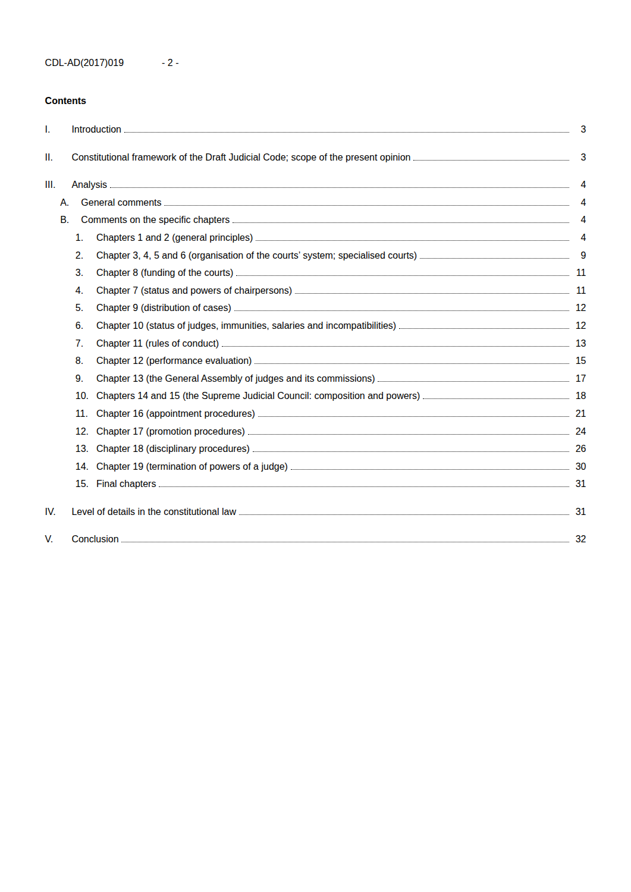CDL-AD(2017)019 - 2 -
Contents
I. Introduction 3
II. Constitutional framework of the Draft Judicial Code; scope of the present opinion 3
III. Analysis 4
A. General comments 4
B. Comments on the specific chapters 4
1. Chapters 1 and 2 (general principles) 4
2. Chapter 3, 4, 5 and 6 (organisation of the courts’ system; specialised courts) 9
3. Chapter 8 (funding of the courts) 11
4. Chapter 7 (status and powers of chairpersons) 11
5. Chapter 9 (distribution of cases) 12
6. Chapter 10 (status of judges, immunities, salaries and incompatibilities) 12
7. Chapter 11 (rules of conduct) 13
8. Chapter 12 (performance evaluation) 15
9. Chapter 13 (the General Assembly of judges and its commissions) 17
10. Chapters 14 and 15 (the Supreme Judicial Council: composition and powers) 18
11. Chapter 16 (appointment procedures) 21
12. Chapter 17 (promotion procedures) 24
13. Chapter 18 (disciplinary procedures) 26
14. Chapter 19 (termination of powers of a judge) 30
15. Final chapters 31
IV. Level of details in the constitutional law 31
V. Conclusion 32